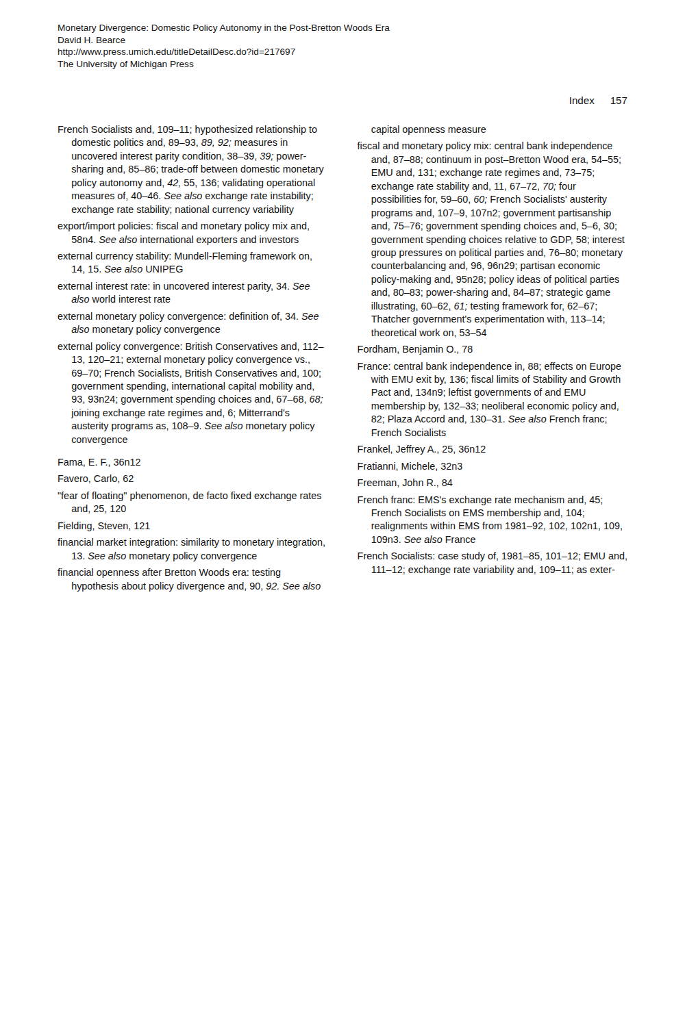Monetary Divergence: Domestic Policy Autonomy in the Post-Bretton Woods Era
David H. Bearce
http://www.press.umich.edu/titleDetailDesc.do?id=217697
The University of Michigan Press
Index 157
French Socialists and, 109–11; hypothesized relationship to domestic politics and, 89–93, 89, 92; measures in uncovered interest parity condition, 38–39, 39; power-sharing and, 85–86; trade-off between domestic monetary policy autonomy and, 42, 55, 136; validating operational measures of, 40–46. See also exchange rate instability; exchange rate stability; national currency variability
export/import policies: fiscal and monetary policy mix and, 58n4. See also international exporters and investors
external currency stability: Mundell-Fleming framework on, 14, 15. See also UNIPEG
external interest rate: in uncovered interest parity, 34. See also world interest rate
external monetary policy convergence: definition of, 34. See also monetary policy convergence
external policy convergence: British Conservatives and, 112–13, 120–21; external monetary policy convergence vs., 69–70; French Socialists, British Conservatives and, 100; government spending, international capital mobility and, 93, 93n24; government spending choices and, 67–68, 68; joining exchange rate regimes and, 6; Mitterrand's austerity programs as, 108–9. See also monetary policy convergence
Fama, E. F., 36n12
Favero, Carlo, 62
"fear of floating" phenomenon, de facto fixed exchange rates and, 25, 120
Fielding, Steven, 121
financial market integration: similarity to monetary integration, 13. See also monetary policy convergence
financial openness after Bretton Woods era: testing hypothesis about policy divergence and, 90, 92. See also capital openness measure
fiscal and monetary policy mix: central bank independence and, 87–88; continuum in post–Bretton Wood era, 54–55; EMU and, 131; exchange rate regimes and, 73–75; exchange rate stability and, 11, 67–72, 70; four possibilities for, 59–60, 60; French Socialists' austerity programs and, 107–9, 107n2; government partisanship and, 75–76; government spending choices and, 5–6, 30; government spending choices relative to GDP, 58; interest group pressures on political parties and, 76–80; monetary counterbalancing and, 96, 96n29; partisan economic policy-making and, 95n28; policy ideas of political parties and, 80–83; power-sharing and, 84–87; strategic game illustrating, 60–62, 61; testing framework for, 62–67; Thatcher government's experimentation with, 113–14; theoretical work on, 53–54
Fordham, Benjamin O., 78
France: central bank independence in, 88; effects on Europe with EMU exit by, 136; fiscal limits of Stability and Growth Pact and, 134n9; leftist governments of and EMU membership by, 132–33; neoliberal economic policy and, 82; Plaza Accord and, 130–31. See also French franc; French Socialists
Frankel, Jeffrey A., 25, 36n12
Fratianni, Michele, 32n3
Freeman, John R., 84
French franc: EMS's exchange rate mechanism and, 45; French Socialists on EMS membership and, 104; realignments within EMS from 1981–92, 102, 102n1, 109, 109n3. See also France
French Socialists: case study of, 1981–85, 101–12; EMU and, 111–12; exchange rate variability and, 109–11; as exter-